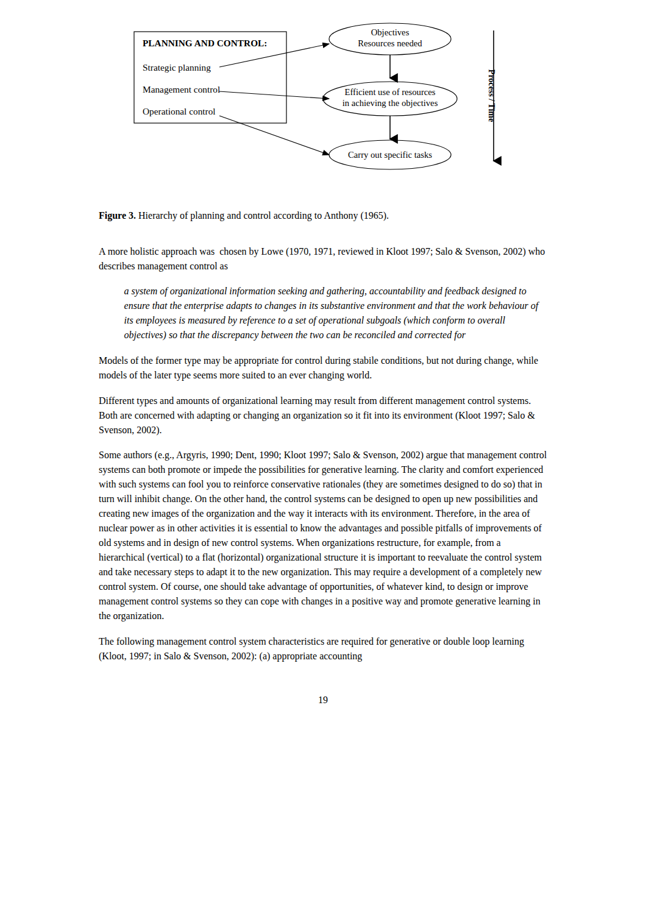PLANNING AND CONTROL: Strategic planning Management control Operational control Objectives Resources needed Efficient use of resources in achieving the objectives Carry out specific tasks Process / Time
Figure 3. Hierarchy of planning and control according to Anthony (1965).
A more holistic approach was chosen by Lowe (1970, 1971, reviewed in Kloot 1997; Salo & Svenson, 2002) who describes management control as
a system of organizational information seeking and gathering, accountability and feedback designed to ensure that the enterprise adapts to changes in its substantive environment and that the work behaviour of its employees is measured by reference to a set of operational subgoals (which conform to overall objectives) so that the discrepancy between the two can be reconciled and corrected for
Models of the former type may be appropriate for control during stabile conditions, but not during change, while models of the later type seems more suited to an ever changing world.
Different types and amounts of organizational learning may result from different management control systems. Both are concerned with adapting or changing an organization so it fit into its environment (Kloot 1997; Salo & Svenson, 2002).
Some authors (e.g., Argyris, 1990; Dent, 1990; Kloot 1997; Salo & Svenson, 2002) argue that management control systems can both promote or impede the possibilities for generative learning. The clarity and comfort experienced with such systems can fool you to reinforce conservative rationales (they are sometimes designed to do so) that in turn will inhibit change. On the other hand, the control systems can be designed to open up new possibilities and creating new images of the organization and the way it interacts with its environment. Therefore, in the area of nuclear power as in other activities it is essential to know the advantages and possible pitfalls of improvements of old systems and in design of new control systems. When organizations restructure, for example, from a hierarchical (vertical) to a flat (horizontal) organizational structure it is important to reevaluate the control system and take necessary steps to adapt it to the new organization. This may require a development of a completely new control system. Of course, one should take advantage of opportunities, of whatever kind, to design or improve management control systems so they can cope with changes in a positive way and promote generative learning in the organization.
The following management control system characteristics are required for generative or double loop learning (Kloot, 1997; in Salo & Svenson, 2002): (a) appropriate accounting
19